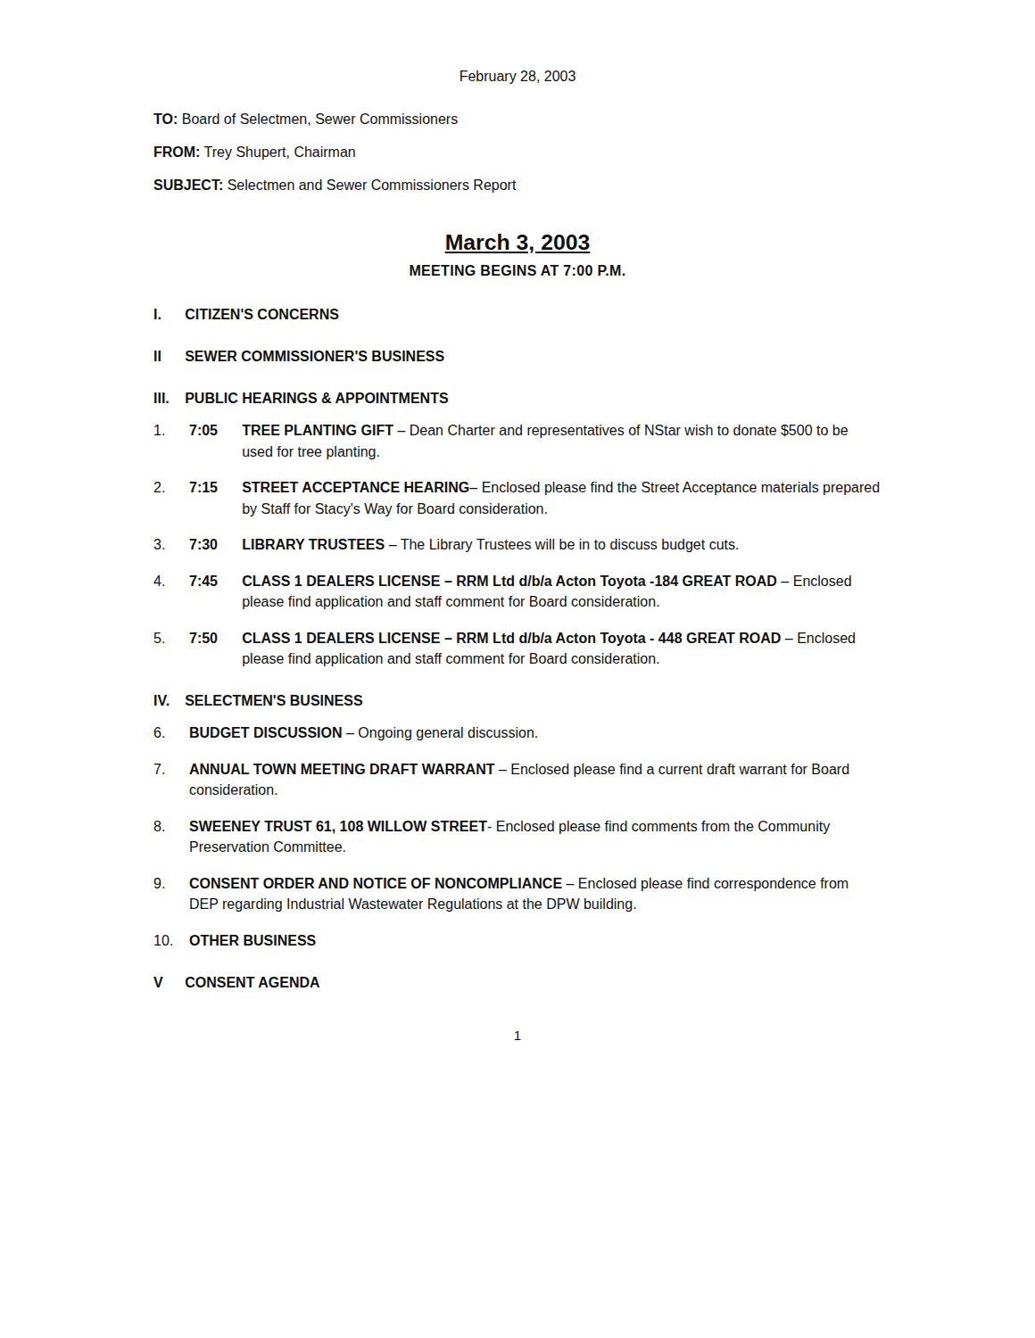February 28, 2003
TO: Board of Selectmen, Sewer Commissioners
FROM: Trey Shupert, Chairman
SUBJECT: Selectmen and Sewer Commissioners Report
March 3, 2003
MEETING BEGINS AT 7:00 P.M.
I. CITIZEN'S CONCERNS
IISEWER COMMISSIONER'S BUSINESS
III. PUBLIC HEARINGS & APPOINTMENTS
1. 7:05 TREE PLANTING GIFT – Dean Charter and representatives of NStar wish to donate $500 to be used for tree planting.
2. 7:15 STREET ACCEPTANCE HEARING– Enclosed please find the Street Acceptance materials prepared by Staff for Stacy's Way for Board consideration.
3. 7:30 LIBRARY TRUSTEES – The Library Trustees will be in to discuss budget cuts.
4. 7:45 CLASS 1 DEALERS LICENSE – RRM Ltd d/b/a Acton Toyota -184 GREAT ROAD – Enclosed please find application and staff comment for Board consideration.
5. 7:50 CLASS 1 DEALERS LICENSE – RRM Ltd d/b/a Acton Toyota - 448 GREAT ROAD – Enclosed please find application and staff comment for Board consideration.
IV. SELECTMEN'S BUSINESS
6. BUDGET DISCUSSION – Ongoing general discussion.
7. ANNUAL TOWN MEETING DRAFT WARRANT – Enclosed please find a current draft warrant for Board consideration.
8. SWEENEY TRUST 61, 108 WILLOW STREET- Enclosed please find comments from the Community Preservation Committee.
9. CONSENT ORDER AND NOTICE OF NONCOMPLIANCE – Enclosed please find correspondence from DEP regarding Industrial Wastewater Regulations at the DPW building.
10. OTHER BUSINESS
VCONSENT AGENDA
1